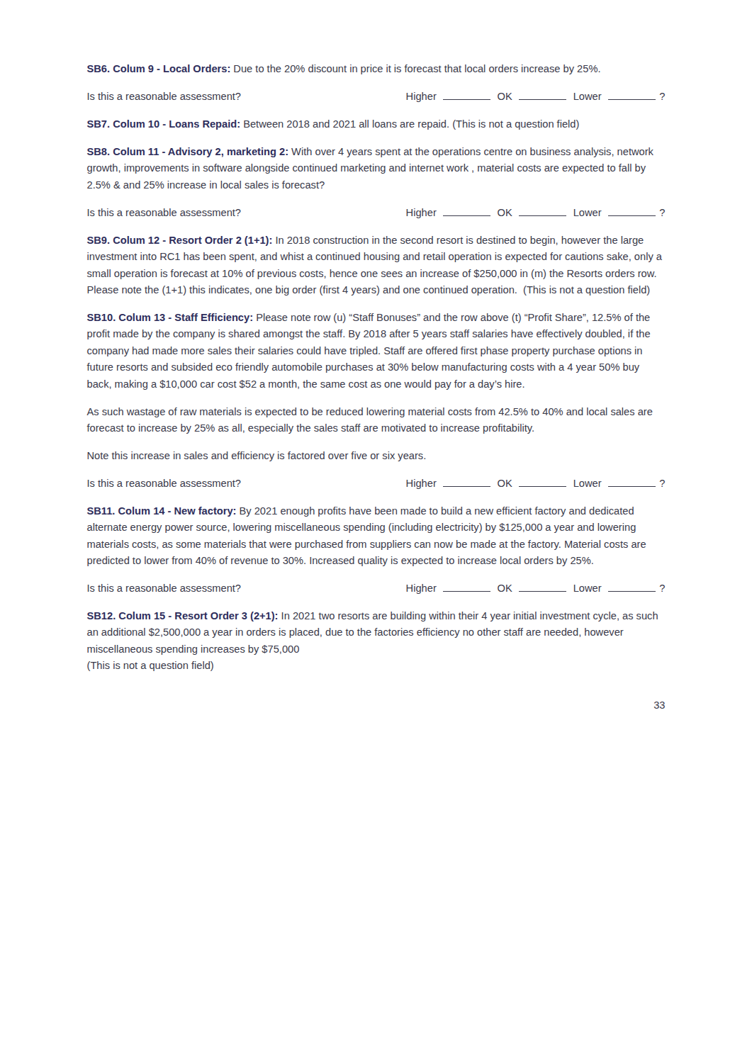SB6. Colum 9 - Local Orders: Due to the 20% discount in price it is forecast that local orders increase by 25%.
Is this a reasonable assessment? Higher OK Lower ?
SB7. Colum 10 - Loans Repaid: Between 2018 and 2021 all loans are repaid. (This is not a question field)
SB8. Colum 11 - Advisory 2, marketing 2: With over 4 years spent at the operations centre on business analysis, network growth, improvements in software alongside continued marketing and internet work , material costs are expected to fall by 2.5% & and 25% increase in local sales is forecast?
Is this a reasonable assessment? Higher OK Lower ?
SB9. Colum 12 - Resort Order 2 (1+1): In 2018 construction in the second resort is destined to begin, however the large investment into RC1 has been spent, and whist a continued housing and retail operation is expected for cautions sake, only a small operation is forecast at 10% of previous costs, hence one sees an increase of $250,000 in (m) the Resorts orders row. Please note the (1+1) this indicates, one big order (first 4 years) and one continued operation. (This is not a question field)
SB10. Colum 13 - Staff Efficiency: Please note row (u) “Staff Bonuses” and the row above (t) “Profit Share”, 12.5% of the profit made by the company is shared amongst the staff. By 2018 after 5 years staff salaries have effectively doubled, if the company had made more sales their salaries could have tripled. Staff are offered first phase property purchase options in future resorts and subsided eco friendly automobile purchases at 30% below manufacturing costs with a 4 year 50% buy back, making a $10,000 car cost $52 a month, the same cost as one would pay for a day’s hire.
As such wastage of raw materials is expected to be reduced lowering material costs from 42.5% to 40% and local sales are forecast to increase by 25% as all, especially the sales staff are motivated to increase profitability.
Note this increase in sales and efficiency is factored over five or six years.
Is this a reasonable assessment? Higher OK Lower ?
SB11. Colum 14 - New factory: By 2021 enough profits have been made to build a new efficient factory and dedicated alternate energy power source, lowering miscellaneous spending (including electricity) by $125,000 a year and lowering materials costs, as some materials that were purchased from suppliers can now be made at the factory. Material costs are predicted to lower from 40% of revenue to 30%. Increased quality is expected to increase local orders by 25%.
Is this a reasonable assessment? Higher OK Lower ?
SB12. Colum 15 - Resort Order 3 (2+1): In 2021 two resorts are building within their 4 year initial investment cycle, as such an additional $2,500,000 a year in orders is placed, due to the factories efficiency no other staff are needed, however miscellaneous spending increases by $75,000
(This is not a question field)
33